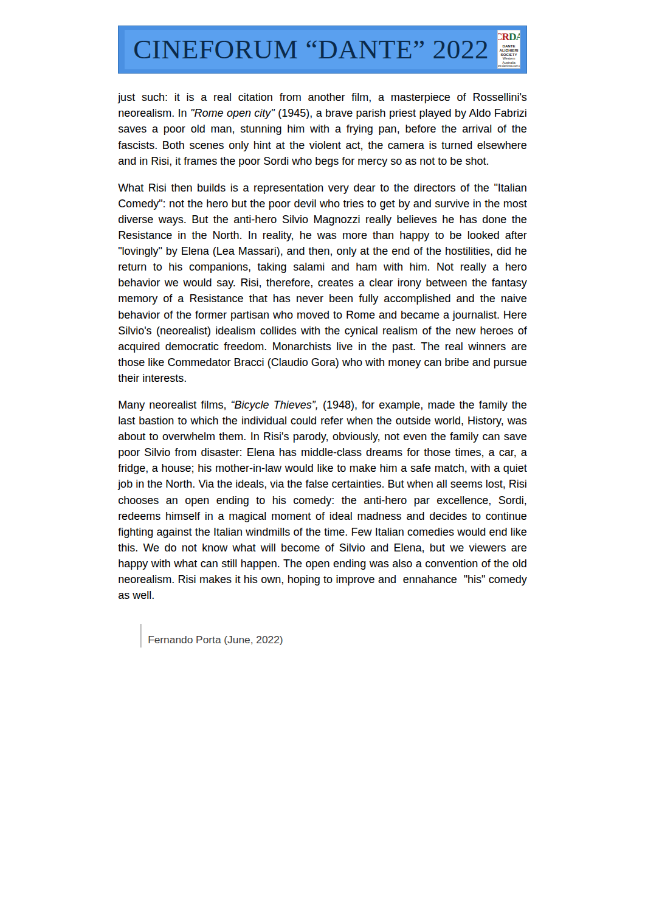CINEFORUM “DANTE” 2022
CRDA
DANTE ALIGHIERI SOCIETY
Western Australia
www.dantewa.com.au
just such: it is a real citation from another film, a masterpiece of Rossellini's neorealism. In "Rome open city" (1945), a brave parish priest played by Aldo Fabrizi saves a poor old man, stunning him with a frying pan, before the arrival of the fascists. Both scenes only hint at the violent act, the camera is turned elsewhere and in Risi, it frames the poor Sordi who begs for mercy so as not to be shot.
What Risi then builds is a representation very dear to the directors of the "Italian Comedy": not the hero but the poor devil who tries to get by and survive in the most diverse ways. But the anti-hero Silvio Magnozzi really believes he has done the Resistance in the North. In reality, he was more than happy to be looked after "lovingly" by Elena (Lea Massari), and then, only at the end of the hostilities, did he return to his companions, taking salami and ham with him. Not really a hero behavior we would say. Risi, therefore, creates a clear irony between the fantasy memory of a Resistance that has never been fully accomplished and the naive behavior of the former partisan who moved to Rome and became a journalist. Here Silvio's (neorealist) idealism collides with the cynical realism of the new heroes of acquired democratic freedom. Monarchists live in the past. The real winners are those like Commedator Bracci (Claudio Gora) who with money can bribe and pursue their interests.
Many neorealist films, “Bicycle Thieves”, (1948), for example, made the family the last bastion to which the individual could refer when the outside world, History, was about to overwhelm them. In Risi's parody, obviously, not even the family can save poor Silvio from disaster: Elena has middle-class dreams for those times, a car, a fridge, a house; his mother-in-law would like to make him a safe match, with a quiet job in the North. Via the ideals, via the false certainties. But when all seems lost, Risi chooses an open ending to his comedy: the anti-hero par excellence, Sordi, redeems himself in a magical moment of ideal madness and decides to continue fighting against the Italian windmills of the time. Few Italian comedies would end like this. We do not know what will become of Silvio and Elena, but we viewers are happy with what can still happen. The open ending was also a convention of the old neorealism. Risi makes it his own, hoping to improve and ennahance "his" comedy as well.
Fernando Porta (June, 2022)